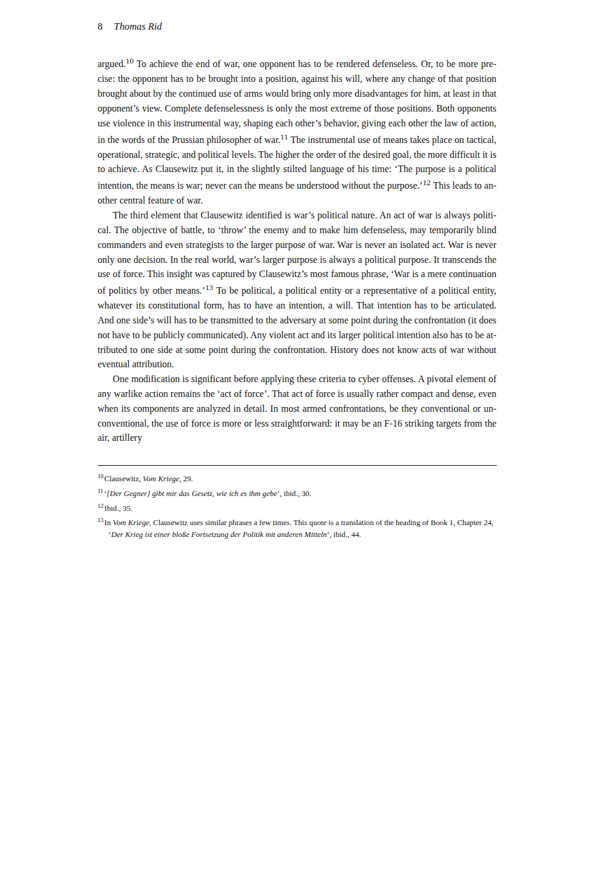8 Thomas Rid
argued.10 To achieve the end of war, one opponent has to be rendered defenseless. Or, to be more precise: the opponent has to be brought into a position, against his will, where any change of that position brought about by the continued use of arms would bring only more disadvantages for him, at least in that opponent’s view. Complete defenselessness is only the most extreme of those positions. Both opponents use violence in this instrumental way, shaping each other’s behavior, giving each other the law of action, in the words of the Prussian philosopher of war.11 The instrumental use of means takes place on tactical, operational, strategic, and political levels. The higher the order of the desired goal, the more difficult it is to achieve. As Clausewitz put it, in the slightly stilted language of his time: ‘The purpose is a political intention, the means is war; never can the means be understood without the purpose.’12 This leads to another central feature of war.
The third element that Clausewitz identified is war’s political nature. An act of war is always political. The objective of battle, to ‘throw’ the enemy and to make him defenseless, may temporarily blind commanders and even strategists to the larger purpose of war. War is never an isolated act. War is never only one decision. In the real world, war’s larger purpose is always a political purpose. It transcends the use of force. This insight was captured by Clausewitz’s most famous phrase, ‘War is a mere continuation of politics by other means.’13 To be political, a political entity or a representative of a political entity, whatever its constitutional form, has to have an intention, a will. That intention has to be articulated. And one side’s will has to be transmitted to the adversary at some point during the confrontation (it does not have to be publicly communicated). Any violent act and its larger political intention also has to be attributed to one side at some point during the confrontation. History does not know acts of war without eventual attribution.
One modification is significant before applying these criteria to cyber offenses. A pivotal element of any warlike action remains the ‘act of force’. That act of force is usually rather compact and dense, even when its components are analyzed in detail. In most armed confrontations, be they conventional or unconventional, the use of force is more or less straightforward: it may be an F-16 striking targets from the air, artillery
10 Clausewitz, Vom Kriege, 29.
11‘[Der Gegner] gibt mir das Gesetz, wie ich es ihm gebe’, ibid., 30.
12 Ibid., 35.
13 In Vom Kriege, Clausewitz uses similar phrases a few times. This quote is a translation of the heading of Book 1, Chapter 24, ‘Der Krieg ist einer bloße Fortsetzung der Politik mit anderen Mitteln’, ibid., 44.